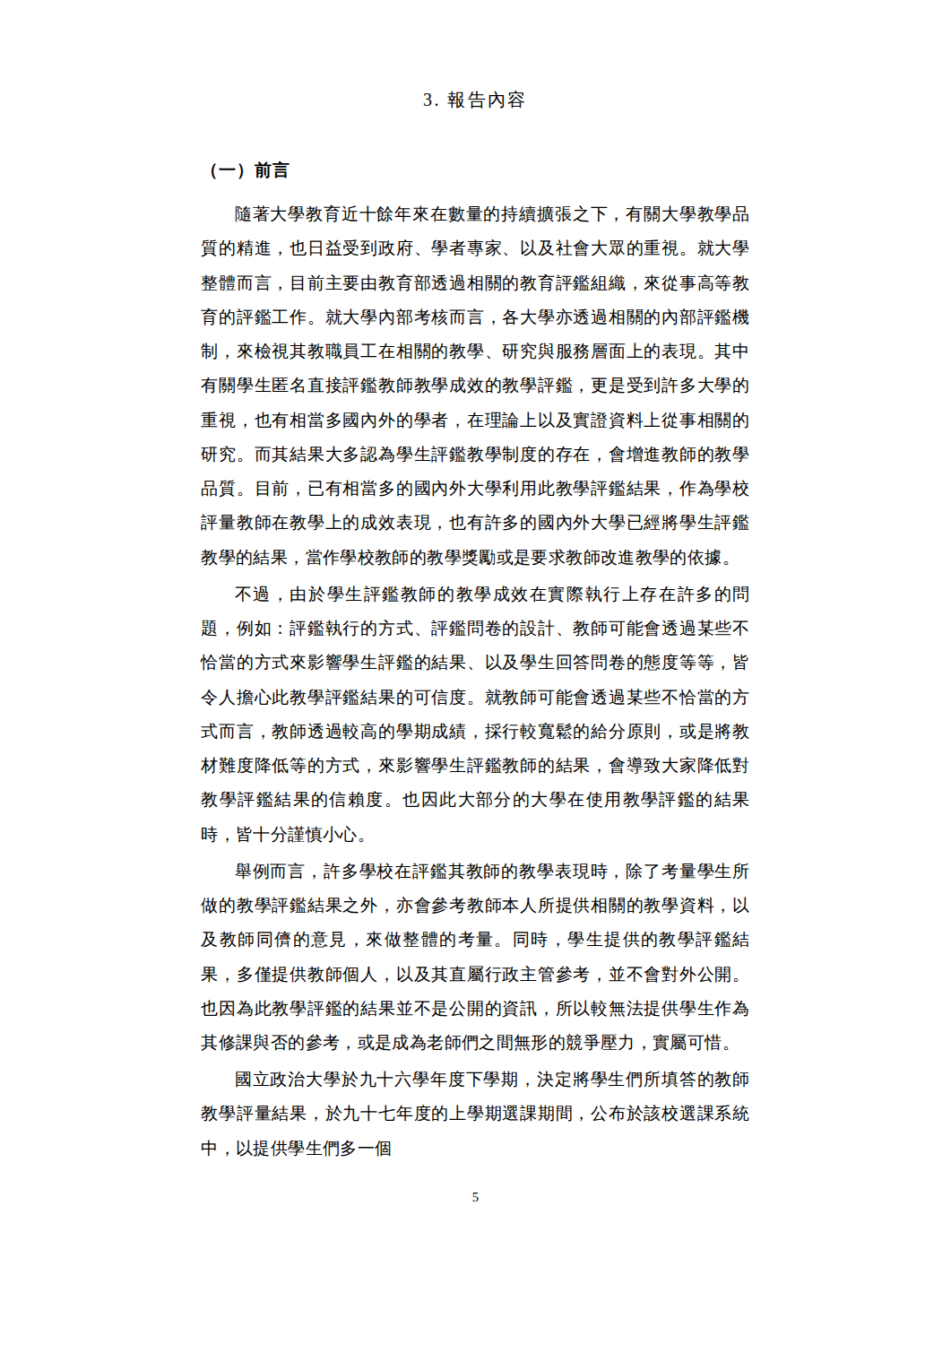3. 報告內容
（一）前言
隨著大學教育近十餘年來在數量的持續擴張之下，有關大學教學品質的精進，也日益受到政府、學者專家、以及社會大眾的重視。就大學整體而言，目前主要由教育部透過相關的教育評鑑組織，來從事高等教育的評鑑工作。就大學內部考核而言，各大學亦透過相關的內部評鑑機制，來檢視其教職員工在相關的教學、研究與服務層面上的表現。其中有關學生匿名直接評鑑教師教學成效的教學評鑑，更是受到許多大學的重視，也有相當多國內外的學者，在理論上以及實證資料上從事相關的研究。而其結果大多認為學生評鑑教學制度的存在，會增進教師的教學品質。目前，已有相當多的國內外大學利用此教學評鑑結果，作為學校評量教師在教學上的成效表現，也有許多的國內外大學已經將學生評鑑教學的結果，當作學校教師的教學獎勵或是要求教師改進教學的依據。
不過，由於學生評鑑教師的教學成效在實際執行上存在許多的問題，例如：評鑑執行的方式、評鑑問卷的設計、教師可能會透過某些不恰當的方式來影響學生評鑑的結果、以及學生回答問卷的態度等等，皆令人擔心此教學評鑑結果的可信度。就教師可能會透過某些不恰當的方式而言，教師透過較高的學期成績，採行較寬鬆的給分原則，或是將教材難度降低等的方式，來影響學生評鑑教師的結果，會導致大家降低對教學評鑑結果的信賴度。也因此大部分的大學在使用教學評鑑的結果時，皆十分謹慎小心。
舉例而言，許多學校在評鑑其教師的教學表現時，除了考量學生所做的教學評鑑結果之外，亦會參考教師本人所提供相關的教學資料，以及教師同儕的意見，來做整體的考量。同時，學生提供的教學評鑑結果，多僅提供教師個人，以及其直屬行政主管參考，並不會對外公開。也因為此教學評鑑的結果並不是公開的資訊，所以較無法提供學生作為其修課與否的參考，或是成為老師們之間無形的競爭壓力，實屬可惜。
國立政治大學於九十六學年度下學期，決定將學生們所填答的教師教學評量結果，於九十七年度的上學期選課期間，公布於該校選課系統中，以提供學生們多一個
5